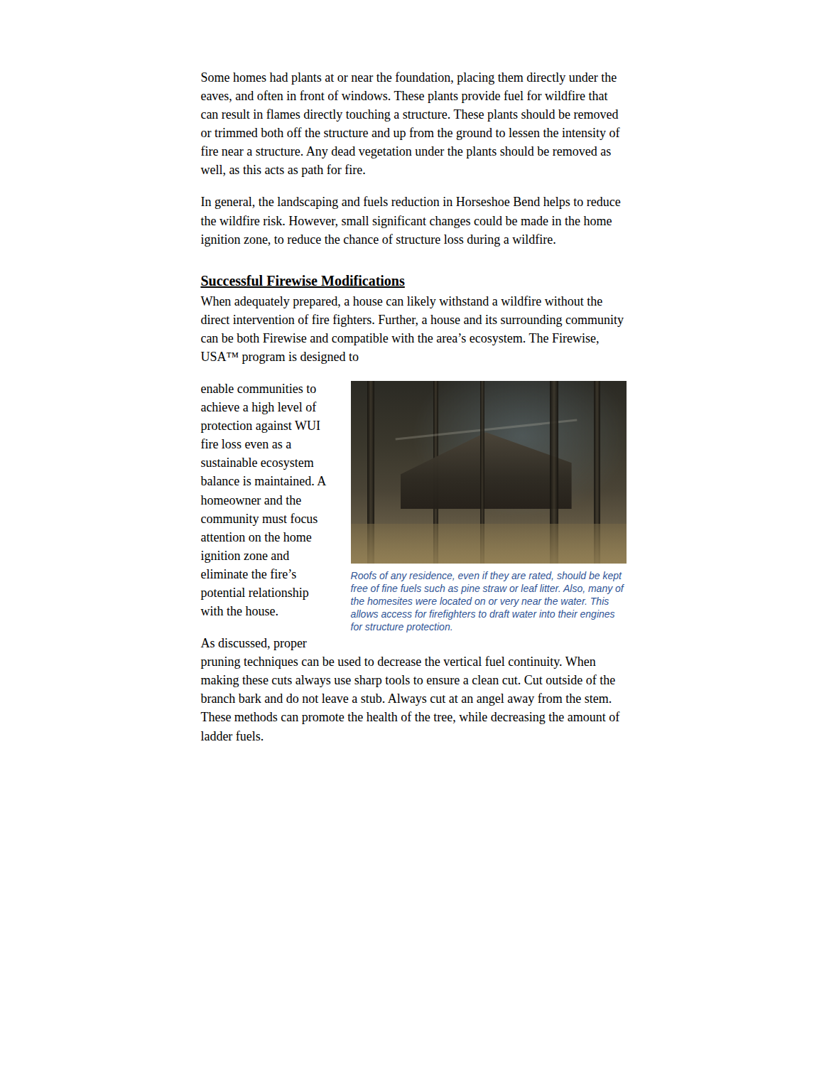Some homes had plants at or near the foundation, placing them directly under the eaves, and often in front of windows. These plants provide fuel for wildfire that can result in flames directly touching a structure. These plants should be removed or trimmed both off the structure and up from the ground to lessen the intensity of fire near a structure. Any dead vegetation under the plants should be removed as well, as this acts as path for fire.
In general, the landscaping and fuels reduction in Horseshoe Bend helps to reduce the wildfire risk. However, small significant changes could be made in the home ignition zone, to reduce the chance of structure loss during a wildfire.
Successful Firewise Modifications
When adequately prepared, a house can likely withstand a wildfire without the direct intervention of fire fighters. Further, a house and its surrounding community can be both Firewise and compatible with the area’s ecosystem. The Firewise, USA™ program is designed to
Roofs of any residence, even if they are rated, should be kept free of fine fuels such as pine straw or leaf litter. Also, many of the homesites were located on or very near the water. This allows access for firefighters to draft water into their engines for structure protection.
enable communities to achieve a high level of protection against WUI fire loss even as a sustainable ecosystem balance is maintained. A homeowner and the community must focus attention on the home ignition zone and eliminate the fire’s potential relationship with the house.
As discussed, proper pruning techniques can be used to decrease the vertical fuel continuity. When making these cuts always use sharp tools to ensure a clean cut. Cut outside of the branch bark and do not leave a stub. Always cut at an angel away from the stem. These methods can promote the health of the tree, while decreasing the amount of ladder fuels.